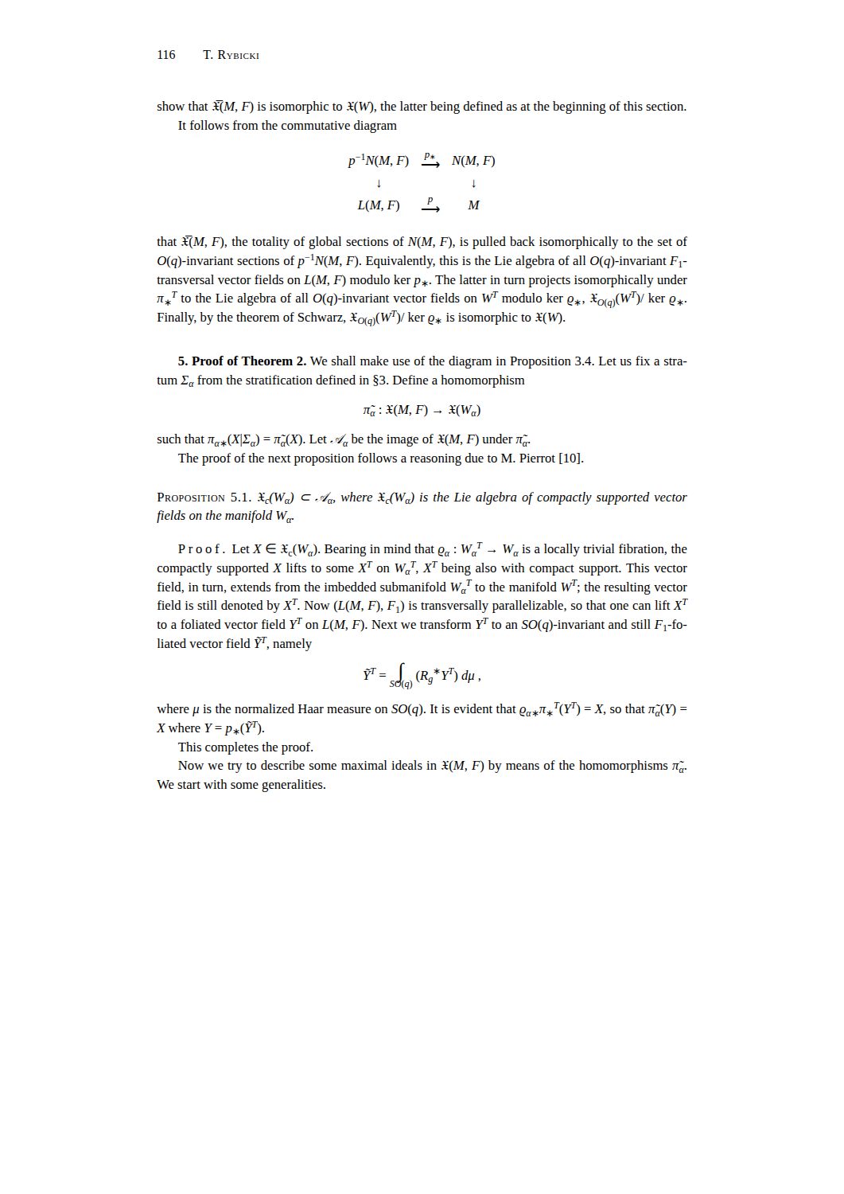116 T. Rybicki
show that 𝔛̅(M, F) is isomorphic to 𝔛(W), the latter being defined as at the beginning of this section.
It follows from the commutative diagram
| p −1 N ( M , F ) | p ∗ ⟶ | N ( M , F ) |
| ↓ | | ↓ |
| L ( M , F ) | p ⟶ | M |
that 𝔛̅(M, F), the totality of global sections of N(M, F), is pulled back isomorphically to the set of O(q)-invariant sections of p−1N(M, F). Equivalently, this is the Lie algebra of all O(q)-invariant F1-transversal vector fields on L(M, F) modulo ker p∗. The latter in turn projects isomorphically under π∗T to the Lie algebra of all O(q)-invariant vector fields on WT modulo ker ϱ∗, 𝔛O(q)(WT)/ ker ϱ∗. Finally, by the theorem of Schwarz, 𝔛O(q)(WT)/ ker ϱ∗ is isomorphic to 𝔛(W).
5. Proof of Theorem 2. We shall make use of the diagram in Proposition 3.4. Let us fix a stratum Σα from the stratification defined in §3. Define a homomorphism
π̃α : 𝔛(M, F) → 𝔛(Wα)
such that πα∗(X|Σα) = π̃α(X). Let 𝒜α be the image of 𝔛(M, F) under π̃α.
The proof of the next proposition follows a reasoning due to M. Pierrot [10].
Proposition 5.1. 𝔛c(Wα) ⊂ 𝒜α, where 𝔛c(Wα) is the Lie algebra of compactly supported vector fields on the manifold Wα.
Proof. Let X ∈ 𝔛c(Wα). Bearing in mind that ϱα : WαT → Wα is a locally trivial fibration, the compactly supported X lifts to some XT on WαT, XT being also with compact support. This vector field, in turn, extends from the imbedded submanifold WαT to the manifold WT; the resulting vector field is still denoted by XT. Now (L(M, F), F1) is transversally parallelizable, so that one can lift XT to a foliated vector field YT on L(M, F). Next we transform YT to an SO(q)-invariant and still F1-foliated vector field ỸT, namely
ỸT = ∫SO(q) (Rg∗YT) dμ ,
where μ is the normalized Haar measure on SO(q). It is evident that ϱα∗π∗T(YT) = X, so that π̃α(Y) = X where Y = p∗(ỸT).
This completes the proof.
Now we try to describe some maximal ideals in 𝔛(M, F) by means of the homomorphisms π̃α. We start with some generalities.